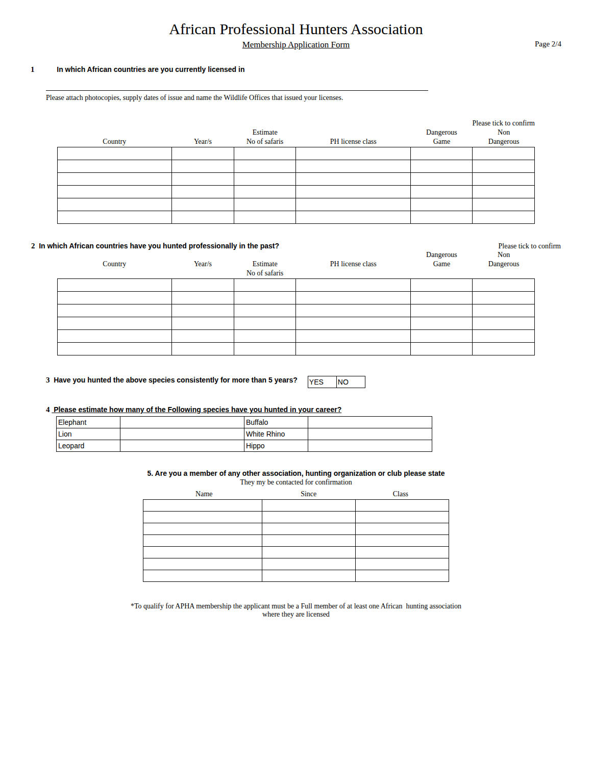African Professional Hunters Association
Membership Application Form Page 2/4
1 In which African countries are you currently licensed in
Please attach photocopies, supply dates of issue and name the Wildlife Offices that issued your licenses.
Please tick to confirm
| | | Estimate | | Dangerous | Non |
| Country | Year/s | No of safaris | PH license class | Game | Dangerous |
| 2 In which African countries have you hunted professionally in the past? | Please tick to confirm |
| | | | | Dangerous | Non |
| Country | Year/s | Estimate | PH license class | Game | Dangerous |
| | | No of safaris | | | |
3 Have you hunted the above species consistently for more than 5 years?
| YES | NO |
4 Please estimate how many of the Following species have you hunted in your career?
| Elephant | | Buffalo | |
| Lion | | White Rhino | |
| Leopard | | Hippo | |
5. Are you a member of any other association, hunting organization or club please state
They my be contacted for confirmation
| Name | Since | Class |
*To qualify for APHA membership the applicant must be a Full member of at least one African hunting association
where they are licensed